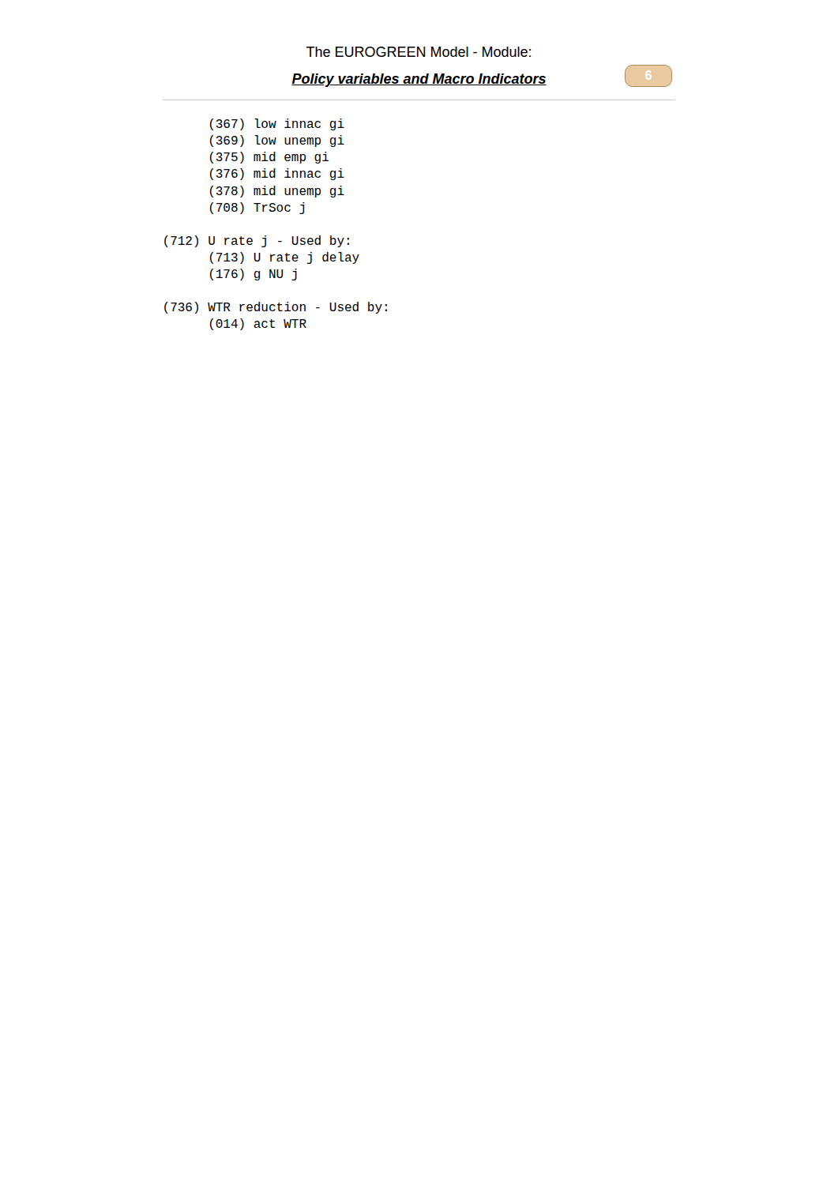6
The EUROGREEN Model - Module:
Policy variables and Macro Indicators
      (367) low innac gi
      (369) low unemp gi
      (375) mid emp gi
      (376) mid innac gi
      (378) mid unemp gi
      (708) TrSoc j

(712) U rate j - Used by:
      (713) U rate j delay
      (176) g NU j

(736) WTR reduction - Used by:
      (014) act WTR